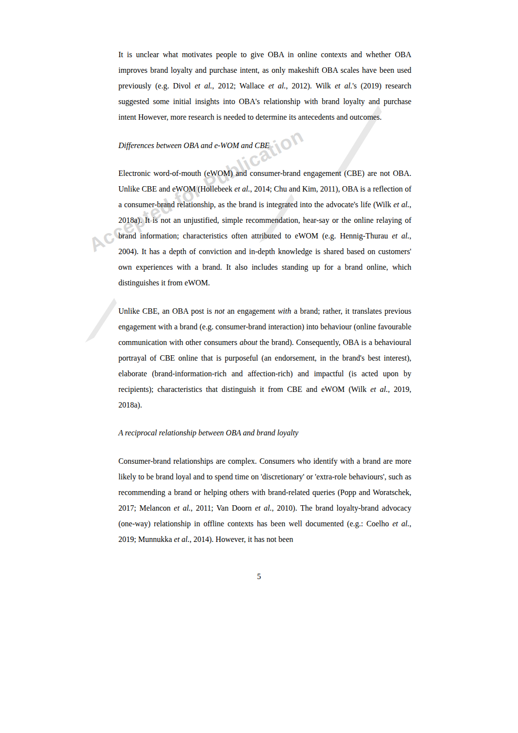Accepted for Publication
It is unclear what motivates people to give OBA in online contexts and whether OBA improves brand loyalty and purchase intent, as only makeshift OBA scales have been used previously (e.g. Divol et al., 2012; Wallace et al., 2012). Wilk et al.'s (2019) research suggested some initial insights into OBA's relationship with brand loyalty and purchase intent However, more research is needed to determine its antecedents and outcomes.
Differences between OBA and e-WOM and CBE
Electronic word-of-mouth (eWOM) and consumer-brand engagement (CBE) are not OBA. Unlike CBE and eWOM (Hollebeek et al., 2014; Chu and Kim, 2011), OBA is a reflection of a consumer-brand relationship, as the brand is integrated into the advocate's life (Wilk et al., 2018a). It is not an unjustified, simple recommendation, hear-say or the online relaying of brand information; characteristics often attributed to eWOM (e.g. Hennig-Thurau et al., 2004). It has a depth of conviction and in-depth knowledge is shared based on customers' own experiences with a brand. It also includes standing up for a brand online, which distinguishes it from eWOM.
Unlike CBE, an OBA post is not an engagement with a brand; rather, it translates previous engagement with a brand (e.g. consumer-brand interaction) into behaviour (online favourable communication with other consumers about the brand). Consequently, OBA is a behavioural portrayal of CBE online that is purposeful (an endorsement, in the brand's best interest), elaborate (brand-information-rich and affection-rich) and impactful (is acted upon by recipients); characteristics that distinguish it from CBE and eWOM (Wilk et al., 2019, 2018a).
A reciprocal relationship between OBA and brand loyalty
Consumer-brand relationships are complex. Consumers who identify with a brand are more likely to be brand loyal and to spend time on 'discretionary' or 'extra-role behaviours', such as recommending a brand or helping others with brand-related queries (Popp and Woratschek, 2017; Melancon et al., 2011; Van Doorn et al., 2010). The brand loyalty-brand advocacy (one-way) relationship in offline contexts has been well documented (e.g.: Coelho et al., 2019; Munnukka et al., 2014). However, it has not been
5